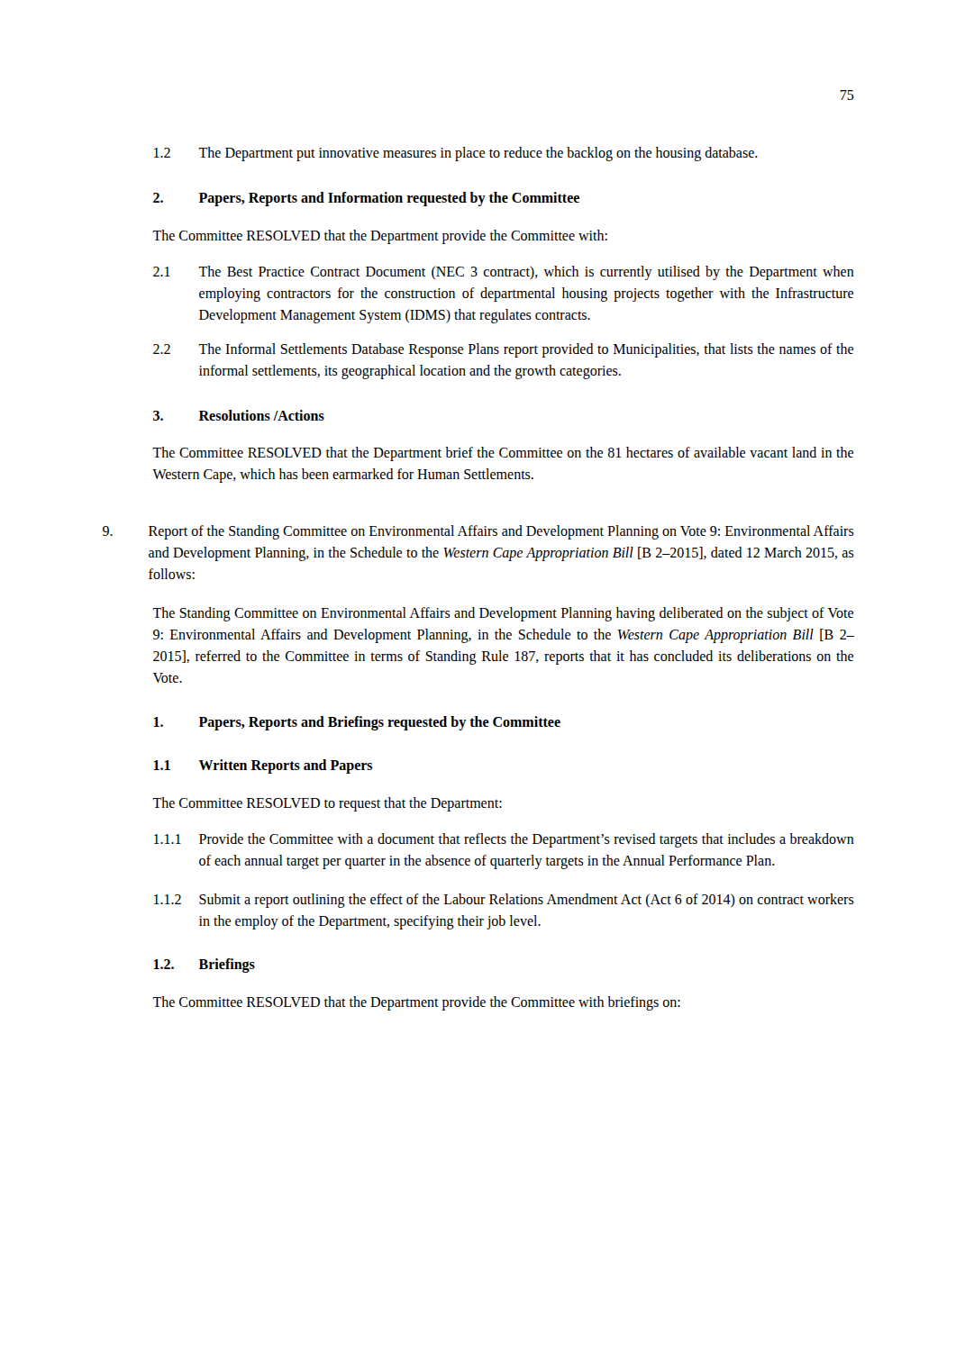75
1.2 The Department put innovative measures in place to reduce the backlog on the housing database.
2. Papers, Reports and Information requested by the Committee
The Committee RESOLVED that the Department provide the Committee with:
2.1 The Best Practice Contract Document (NEC 3 contract), which is currently utilised by the Department when employing contractors for the construction of departmental housing projects together with the Infrastructure Development Management System (IDMS) that regulates contracts.
2.2 The Informal Settlements Database Response Plans report provided to Municipalities, that lists the names of the informal settlements, its geographical location and the growth categories.
3. Resolutions /Actions
The Committee RESOLVED that the Department brief the Committee on the 81 hectares of available vacant land in the Western Cape, which has been earmarked for Human Settlements.
9. Report of the Standing Committee on Environmental Affairs and Development Planning on Vote 9: Environmental Affairs and Development Planning, in the Schedule to the Western Cape Appropriation Bill [B 2–2015], dated 12 March 2015, as follows:
The Standing Committee on Environmental Affairs and Development Planning having deliberated on the subject of Vote 9: Environmental Affairs and Development Planning, in the Schedule to the Western Cape Appropriation Bill [B 2–2015], referred to the Committee in terms of Standing Rule 187, reports that it has concluded its deliberations on the Vote.
1. Papers, Reports and Briefings requested by the Committee
1.1 Written Reports and Papers
The Committee RESOLVED to request that the Department:
1.1.1 Provide the Committee with a document that reflects the Department’s revised targets that includes a breakdown of each annual target per quarter in the absence of quarterly targets in the Annual Performance Plan.
1.1.2 Submit a report outlining the effect of the Labour Relations Amendment Act (Act 6 of 2014) on contract workers in the employ of the Department, specifying their job level.
1.2. Briefings
The Committee RESOLVED that the Department provide the Committee with briefings on: